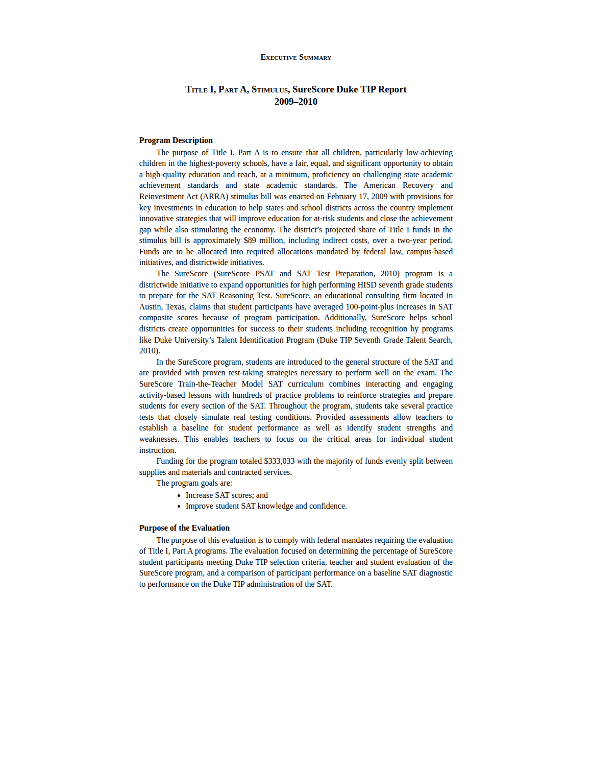Executive Summary
Title I, Part A, Stimulus, SureScore Duke TIP Report
2009–2010
Program Description
The purpose of Title I, Part A is to ensure that all children, particularly low-achieving children in the highest-poverty schools, have a fair, equal, and significant opportunity to obtain a high-quality education and reach, at a minimum, proficiency on challenging state academic achievement standards and state academic standards. The American Recovery and Reinvestment Act (ARRA) stimulus bill was enacted on February 17, 2009 with provisions for key investments in education to help states and school districts across the country implement innovative strategies that will improve education for at-risk students and close the achievement gap while also stimulating the economy. The district’s projected share of Title I funds in the stimulus bill is approximately $89 million, including indirect costs, over a two-year period. Funds are to be allocated into required allocations mandated by federal law, campus-based initiatives, and districtwide initiatives.
The SureScore (SureScore PSAT and SAT Test Preparation, 2010) program is a districtwide initiative to expand opportunities for high performing HISD seventh grade students to prepare for the SAT Reasoning Test. SureScore, an educational consulting firm located in Austin, Texas, claims that student participants have averaged 100-point-plus increases in SAT composite scores because of program participation. Additionally, SureScore helps school districts create opportunities for success to their students including recognition by programs like Duke University’s Talent Identification Program (Duke TIP Seventh Grade Talent Search, 2010).
In the SureScore program, students are introduced to the general structure of the SAT and are provided with proven test-taking strategies necessary to perform well on the exam. The SureScore Train-the-Teacher Model SAT curriculum combines interacting and engaging activity-based lessons with hundreds of practice problems to reinforce strategies and prepare students for every section of the SAT. Throughout the program, students take several practice tests that closely simulate real testing conditions. Provided assessments allow teachers to establish a baseline for student performance as well as identify student strengths and weaknesses. This enables teachers to focus on the critical areas for individual student instruction.
Funding for the program totaled $333,033 with the majority of funds evenly split between supplies and materials and contracted services.
The program goals are:
Increase SAT scores; and
Improve student SAT knowledge and confidence.
Purpose of the Evaluation
The purpose of this evaluation is to comply with federal mandates requiring the evaluation of Title I, Part A programs. The evaluation focused on determining the percentage of SureScore student participants meeting Duke TIP selection criteria, teacher and student evaluation of the SureScore program, and a comparison of participant performance on a baseline SAT diagnostic to performance on the Duke TIP administration of the SAT.